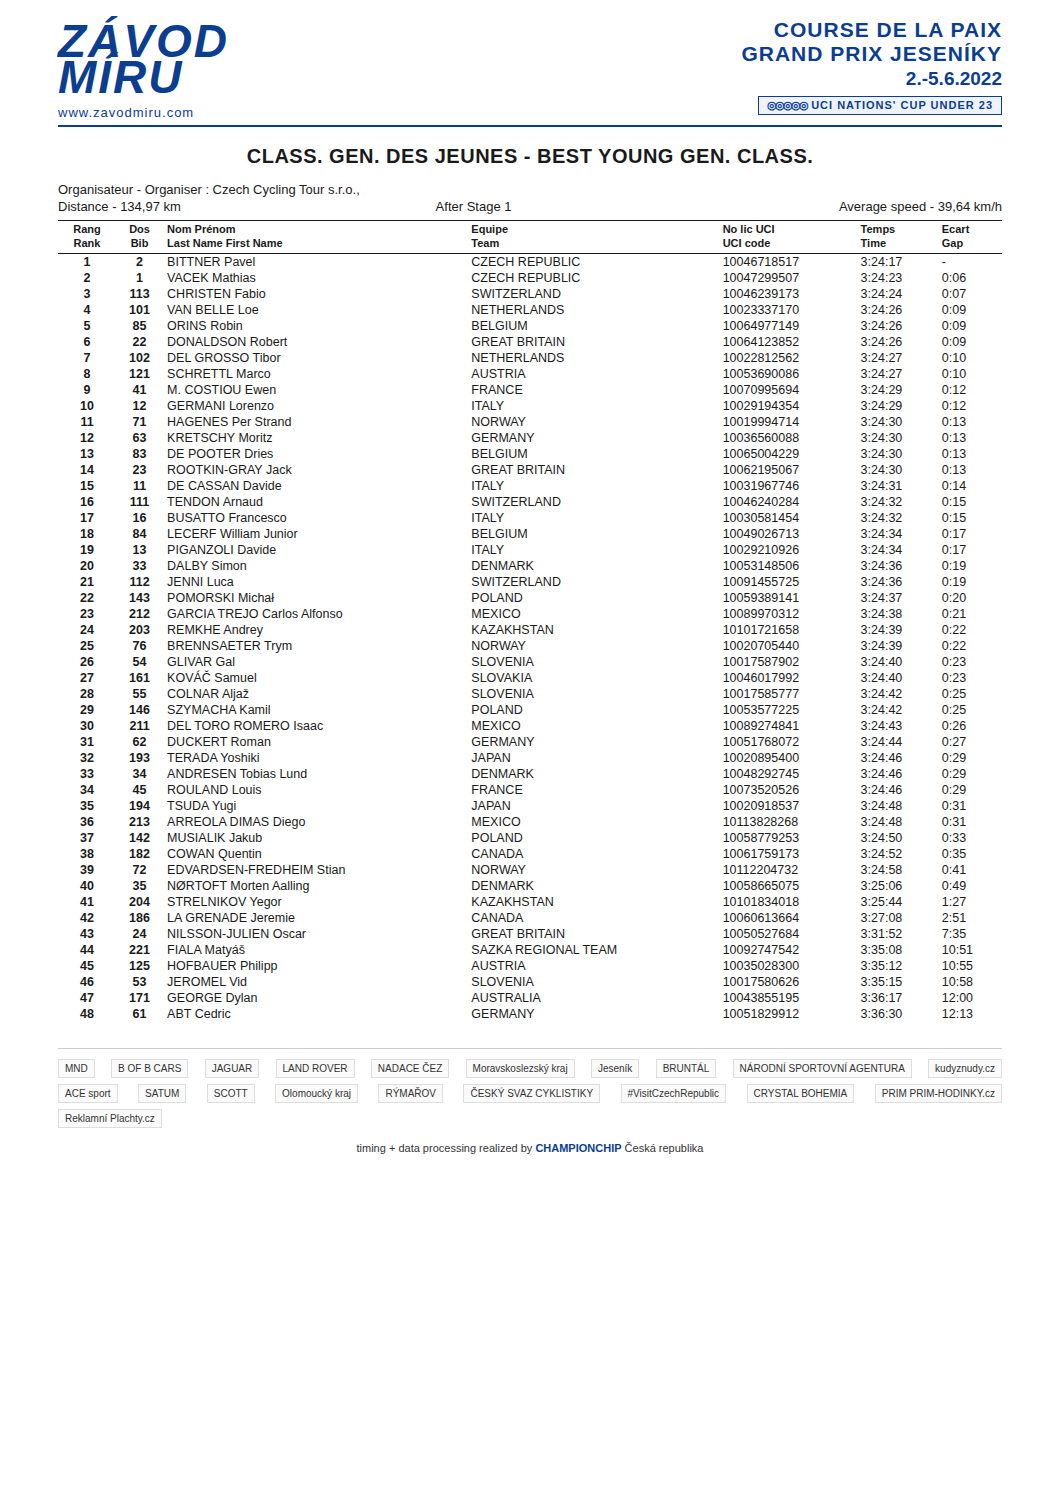ZÁVOD
MÍRU
www.zavodmiru.com
COURSE DE LA PAIX
GRAND PRIX JESENÍKY
2.-5.6.2022
◎◎◎◎◎UCI NATIONS' CUP UNDER 23
CLASS. GEN. DES JEUNES - BEST YOUNG GEN. CLASS.
Organisateur - Organiser : Czech Cycling Tour s.r.o.,
Distance - 134,97 km
After Stage 1
Average speed - 39,64 km/h
| Rang Rank | Dos Bib | Nom Prénom Last Name First Name | Equipe Team | No lic UCI UCI code | Temps Time | Ecart Gap |
| --- | --- | --- | --- | --- | --- | --- |
| 1 | 2 | BITTNER Pavel | CZECH REPUBLIC | 10046718517 | 3:24:17 | - |
| 2 | 1 | VACEK Mathias | CZECH REPUBLIC | 10047299507 | 3:24:23 | 0:06 |
| 3 | 113 | CHRISTEN Fabio | SWITZERLAND | 10046239173 | 3:24:24 | 0:07 |
| 4 | 101 | VAN BELLE Loe | NETHERLANDS | 10023337170 | 3:24:26 | 0:09 |
| 5 | 85 | ORINS Robin | BELGIUM | 10064977149 | 3:24:26 | 0:09 |
| 6 | 22 | DONALDSON Robert | GREAT BRITAIN | 10064123852 | 3:24:26 | 0:09 |
| 7 | 102 | DEL GROSSO Tibor | NETHERLANDS | 10022812562 | 3:24:27 | 0:10 |
| 8 | 121 | SCHRETTL Marco | AUSTRIA | 10053690086 | 3:24:27 | 0:10 |
| 9 | 41 | M. COSTIOU Ewen | FRANCE | 10070995694 | 3:24:29 | 0:12 |
| 10 | 12 | GERMANI Lorenzo | ITALY | 10029194354 | 3:24:29 | 0:12 |
| 11 | 71 | HAGENES Per Strand | NORWAY | 10019994714 | 3:24:30 | 0:13 |
| 12 | 63 | KRETSCHY Moritz | GERMANY | 10036560088 | 3:24:30 | 0:13 |
| 13 | 83 | DE POOTER Dries | BELGIUM | 10065004229 | 3:24:30 | 0:13 |
| 14 | 23 | ROOTKIN-GRAY Jack | GREAT BRITAIN | 10062195067 | 3:24:30 | 0:13 |
| 15 | 11 | DE CASSAN Davide | ITALY | 10031967746 | 3:24:31 | 0:14 |
| 16 | 111 | TENDON Arnaud | SWITZERLAND | 10046240284 | 3:24:32 | 0:15 |
| 17 | 16 | BUSATTO Francesco | ITALY | 10030581454 | 3:24:32 | 0:15 |
| 18 | 84 | LECERF William Junior | BELGIUM | 10049026713 | 3:24:34 | 0:17 |
| 19 | 13 | PIGANZOLI Davide | ITALY | 10029210926 | 3:24:34 | 0:17 |
| 20 | 33 | DALBY Simon | DENMARK | 10053148506 | 3:24:36 | 0:19 |
| 21 | 112 | JENNI Luca | SWITZERLAND | 10091455725 | 3:24:36 | 0:19 |
| 22 | 143 | POMORSKI Michał | POLAND | 10059389141 | 3:24:37 | 0:20 |
| 23 | 212 | GARCIA TREJO Carlos Alfonso | MEXICO | 10089970312 | 3:24:38 | 0:21 |
| 24 | 203 | REMKHE Andrey | KAZAKHSTAN | 10101721658 | 3:24:39 | 0:22 |
| 25 | 76 | BRENNSAETER Trym | NORWAY | 10020705440 | 3:24:39 | 0:22 |
| 26 | 54 | GLIVAR Gal | SLOVENIA | 10017587902 | 3:24:40 | 0:23 |
| 27 | 161 | KOVÁČ Samuel | SLOVAKIA | 10046017992 | 3:24:40 | 0:23 |
| 28 | 55 | COLNAR Aljaž | SLOVENIA | 10017585777 | 3:24:42 | 0:25 |
| 29 | 146 | SZYMACHA Kamil | POLAND | 10053577225 | 3:24:42 | 0:25 |
| 30 | 211 | DEL TORO ROMERO Isaac | MEXICO | 10089274841 | 3:24:43 | 0:26 |
| 31 | 62 | DUCKERT Roman | GERMANY | 10051768072 | 3:24:44 | 0:27 |
| 32 | 193 | TERADA Yoshiki | JAPAN | 10020895400 | 3:24:46 | 0:29 |
| 33 | 34 | ANDRESEN Tobias Lund | DENMARK | 10048292745 | 3:24:46 | 0:29 |
| 34 | 45 | ROULAND Louis | FRANCE | 10073520526 | 3:24:46 | 0:29 |
| 35 | 194 | TSUDA Yugi | JAPAN | 10020918537 | 3:24:48 | 0:31 |
| 36 | 213 | ARREOLA DIMAS Diego | MEXICO | 10113828268 | 3:24:48 | 0:31 |
| 37 | 142 | MUSIALIK Jakub | POLAND | 10058779253 | 3:24:50 | 0:33 |
| 38 | 182 | COWAN Quentin | CANADA | 10061759173 | 3:24:52 | 0:35 |
| 39 | 72 | EDVARDSEN-FREDHEIM Stian | NORWAY | 10112204732 | 3:24:58 | 0:41 |
| 40 | 35 | NØRTOFT Morten Aalling | DENMARK | 10058665075 | 3:25:06 | 0:49 |
| 41 | 204 | STRELNIKOV Yegor | KAZAKHSTAN | 10101834018 | 3:25:44 | 1:27 |
| 42 | 186 | LA GRENADE Jeremie | CANADA | 10060613664 | 3:27:08 | 2:51 |
| 43 | 24 | NILSSON-JULIEN Oscar | GREAT BRITAIN | 10050527684 | 3:31:52 | 7:35 |
| 44 | 221 | FIALA Matyáš | SAZKA REGIONAL TEAM | 10092747542 | 3:35:08 | 10:51 |
| 45 | 125 | HOFBAUER Philipp | AUSTRIA | 10035028300 | 3:35:12 | 10:55 |
| 46 | 53 | JEROMEL Vid | SLOVENIA | 10017580626 | 3:35:15 | 10:58 |
| 47 | 171 | GEORGE Dylan | AUSTRALIA | 10043855195 | 3:36:17 | 12:00 |
| 48 | 61 | ABT Cedric | GERMANY | 10051829912 | 3:36:30 | 12:13 |
MND B OF B CARS JAGUAR LAND ROVER NADACE ČEZ Moravskoslezský kraj Jeseník BRUNTÁL NÁRODNÍ SPORTOVNÍ AGENTURA kudyznudy.cz ACE sport SATUM SCOTT Olomoucký kraj RÝMAŘOV ČESKÝ SVAZ CYKLISTIKY #VisitCzechRepublic CRYSTAL BOHEMIA PRIM PRIM-HODINKY.cz Reklamní Plachty.cz
timing + data processing realized by CHAMPIONCHIP Česká republika